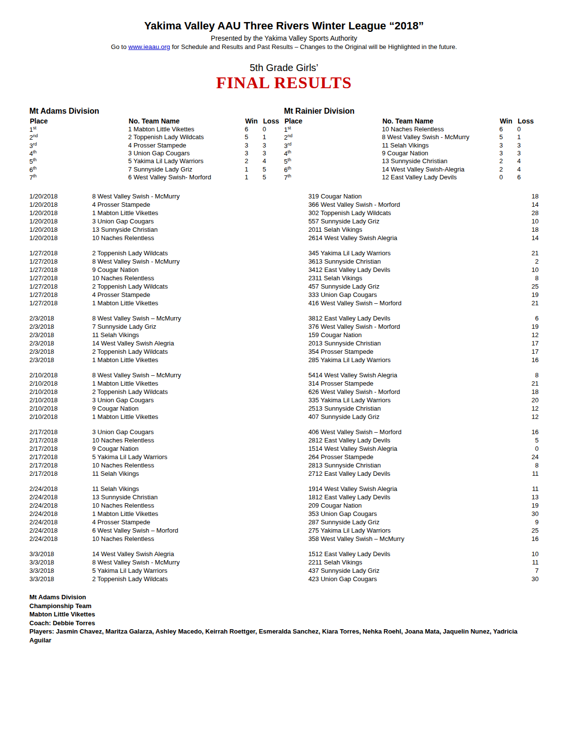Yakima Valley AAU Three Rivers Winter League “2018”
Presented by the Yakima Valley Sports Authority
Go to www.ieaau.org for Schedule and Results and Past Results – Changes to the Original will be Highlighted in the future.
5th Grade Girls’
FINAL RESULTS
| Mt Adams Division / Place / No. Team Name / Win / Loss / / --- / --- / --- / --- / / 1 st / 1 Mabton Little Vikettes / 6 / 0 / / 2 nd / 2 Toppenish Lady Wildcats / 5 / 1 / / 3 rd / 4 Prosser Stampede / 3 / 3 / / 4 th / 3 Union Gap Cougars / 3 / 3 / / 5 th / 5 Yakima Lil Lady Warriors / 2 / 4 / / 6 th / 7 Sunnyside Lady Griz / 1 / 5 / / 7 th / 6 West Valley Swish- Morford / 1 / 5 / | Mt Rainier Division / Place / No. Team Name / Win / Loss / / --- / --- / --- / --- / / 1 st / 10 Naches Relentless / 6 / 0 / / 2 nd / 8 West Valley Swish - McMurry / 5 / 1 / / 3 rd / 11 Selah Vikings / 3 / 3 / / 4 th / 9 Cougar Nation / 3 / 3 / / 5 th / 13 Sunnyside Christian / 2 / 4 / / 6 th / 14 West Valley Swish-Alegria / 2 / 4 / / 7 th / 12 East Valley Lady Devils / 0 / 6 / |
| 1/20/2018 | 8 West Valley Swish - McMurry | 31 | 9 Cougar Nation | 18 |
| 1/20/2018 | 4 Prosser Stampede | 36 | 6 West Valley Swish - Morford | 14 |
| 1/20/2018 | 1 Mabton Little Vikettes | 30 | 2 Toppenish Lady Wildcats | 28 |
| 1/20/2018 | 3 Union Gap Cougars | 55 | 7 Sunnyside Lady Griz | 10 |
| 1/20/2018 | 13 Sunnyside Christian | 20 | 11 Selah Vikings | 18 |
| 1/20/2018 | 10 Naches Relentless | 26 | 14 West Valley Swish Alegria | 14 |
| 1/27/2018 | 2 Toppenish Lady Wildcats | 34 | 5 Yakima Lil Lady Warriors | 21 |
| 1/27/2018 | 8 West Valley Swish - McMurry | 36 | 13 Sunnyside Christian | 2 |
| 1/27/2018 | 9 Cougar Nation | 34 | 12 East Valley Lady Devils | 10 |
| 1/27/2018 | 10 Naches Relentless | 23 | 11 Selah Vikings | 8 |
| 1/27/2018 | 2 Toppenish Lady Wildcats | 45 | 7 Sunnyside Lady Griz | 25 |
| 1/27/2018 | 4 Prosser Stampede | 33 | 3 Union Gap Cougars | 19 |
| 1/27/2018 | 1 Mabton Little Vikettes | 41 | 6 West Valley Swish – Morford | 21 |
| 2/3/2018 | 8 West Valley Swish – McMurry | 38 | 12 East Valley Lady Devils | 6 |
| 2/3/2018 | 7 Sunnyside Lady Griz | 37 | 6 West Valley Swish - Morford | 19 |
| 2/3/2018 | 11 Selah Vikings | 15 | 9 Cougar Nation | 12 |
| 2/3/2018 | 14 West Valley Swish Alegria | 20 | 13 Sunnyside Christian | 17 |
| 2/3/2018 | 2 Toppenish Lady Wildcats | 35 | 4 Prosser Stampede | 17 |
| 2/3/2018 | 1 Mabton Little Vikettes | 28 | 5 Yakima Lil Lady Warriors | 16 |
| 2/10/2018 | 8 West Valley Swish – McMurry | 54 | 14 West Valley Swish Alegria | 8 |
| 2/10/2018 | 1 Mabton Little Vikettes | 31 | 4 Prosser Stampede | 21 |
| 2/10/2018 | 2 Toppenish Lady Wildcats | 62 | 6 West Valley Swish - Morford | 18 |
| 2/10/2018 | 3 Union Gap Cougars | 33 | 5 Yakima Lil Lady Warriors | 20 |
| 2/10/2018 | 9 Cougar Nation | 25 | 13 Sunnyside Christian | 12 |
| 2/10/2018 | 1 Mabton Little Vikettes | 40 | 7 Sunnyside Lady Griz | 12 |
| 2/17/2018 | 3 Union Gap Cougars | 40 | 6 West Valley Swish – Morford | 16 |
| 2/17/2018 | 10 Naches Relentless | 28 | 12 East Valley Lady Devils | 5 |
| 2/17/2018 | 9 Cougar Nation | 15 | 14 West Valley Swish Alegria | 0 |
| 2/17/2018 | 5 Yakima Lil Lady Warriors | 26 | 4 Prosser Stampede | 24 |
| 2/17/2018 | 10 Naches Relentless | 28 | 13 Sunnyside Christian | 8 |
| 2/17/2018 | 11 Selah Vikings | 27 | 12 East Valley Lady Devils | 11 |
| 2/24/2018 | 11 Selah Vikings | 19 | 14 West Valley Swish Alegria | 11 |
| 2/24/2018 | 13 Sunnyside Christian | 18 | 12 East Valley Lady Devils | 13 |
| 2/24/2018 | 10 Naches Relentless | 20 | 9 Cougar Nation | 19 |
| 2/24/2018 | 1 Mabton Little Vikettes | 35 | 3 Union Gap Cougars | 30 |
| 2/24/2018 | 4 Prosser Stampede | 28 | 7 Sunnyside Lady Griz | 9 |
| 2/24/2018 | 6 West Valley Swish – Morford | 27 | 5 Yakima Lil Lady Warriors | 25 |
| 2/24/2018 | 10 Naches Relentless | 35 | 8 West Valley Swish – McMurry | 16 |
| 3/3/2018 | 14 West Valley Swish Alegria | 15 | 12 East Valley Lady Devils | 10 |
| 3/3/2018 | 8 West Valley Swish - McMurry | 22 | 11 Selah Vikings | 11 |
| 3/3/2018 | 5 Yakima Lil Lady Warriors | 43 | 7 Sunnyside Lady Griz | 7 |
| 3/3/2018 | 2 Toppenish Lady Wildcats | 42 | 3 Union Gap Cougars | 30 |
Mt Adams Division
Championship Team
Mabton Little Vikettes
Coach: Debbie Torres
Players: Jasmin Chavez, Maritza Galarza, Ashley Macedo, Keirrah Roettger, Esmeralda Sanchez, Kiara Torres, Nehka Roehl, Joana Mata, Jaquelin Nunez, Yadricia Aguilar